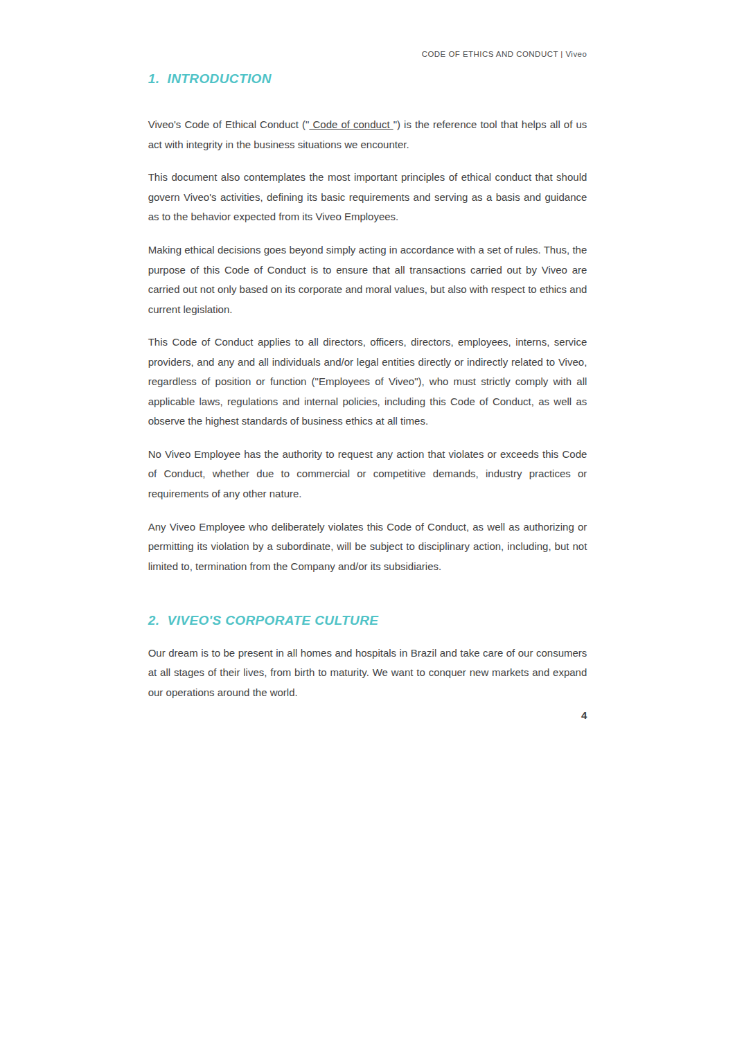CODE OF ETHICS AND CONDUCT | Viveo
1. INTRODUCTION
Viveo's Code of Ethical Conduct (" Code of conduct ") is the reference tool that helps all of us act with integrity in the business situations we encounter.
This document also contemplates the most important principles of ethical conduct that should govern Viveo's activities, defining its basic requirements and serving as a basis and guidance as to the behavior expected from its Viveo Employees.
Making ethical decisions goes beyond simply acting in accordance with a set of rules. Thus, the purpose of this Code of Conduct is to ensure that all transactions carried out by Viveo are carried out not only based on its corporate and moral values, but also with respect to ethics and current legislation.
This Code of Conduct applies to all directors, officers, directors, employees, interns, service providers, and any and all individuals and/or legal entities directly or indirectly related to Viveo, regardless of position or function ("Employees of Viveo"), who must strictly comply with all applicable laws, regulations and internal policies, including this Code of Conduct, as well as observe the highest standards of business ethics at all times.
No Viveo Employee has the authority to request any action that violates or exceeds this Code of Conduct, whether due to commercial or competitive demands, industry practices or requirements of any other nature.
Any Viveo Employee who deliberately violates this Code of Conduct, as well as authorizing or permitting its violation by a subordinate, will be subject to disciplinary action, including, but not limited to, termination from the Company and/or its subsidiaries.
2. VIVEO'S CORPORATE CULTURE
Our dream is to be present in all homes and hospitals in Brazil and take care of our consumers at all stages of their lives, from birth to maturity. We want to conquer new markets and expand our operations around the world.
4